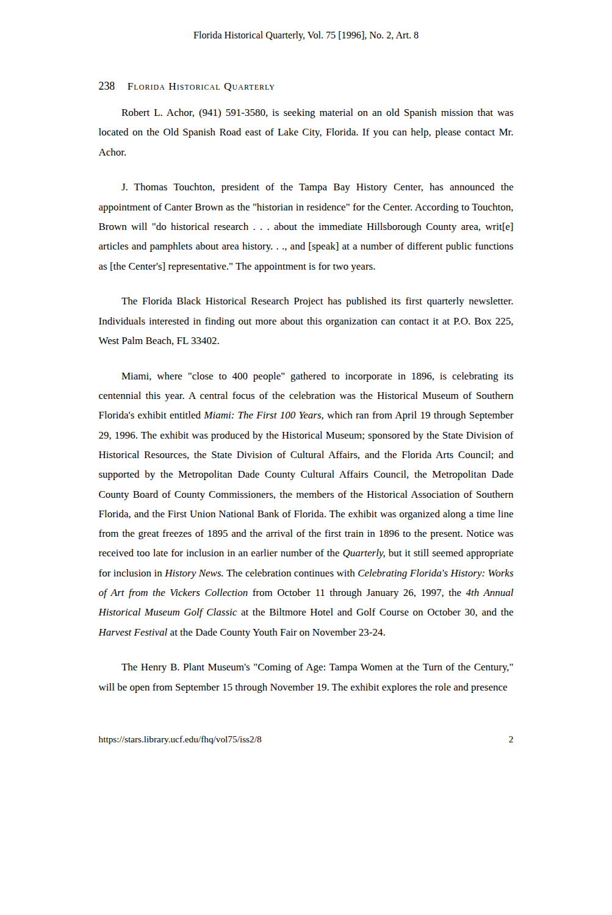Florida Historical Quarterly, Vol. 75 [1996], No. 2, Art. 8
238 Florida Historical Quarterly
Robert L. Achor, (941) 591-3580, is seeking material on an old Spanish mission that was located on the Old Spanish Road east of Lake City, Florida. If you can help, please contact Mr. Achor.
J. Thomas Touchton, president of the Tampa Bay History Center, has announced the appointment of Canter Brown as the "historian in residence" for the Center. According to Touchton, Brown will "do historical research . . . about the immediate Hillsborough County area, writ[e] articles and pamphlets about area history. . ., and [speak] at a number of different public functions as [the Center's] representative." The appointment is for two years.
The Florida Black Historical Research Project has published its first quarterly newsletter. Individuals interested in finding out more about this organization can contact it at P.O. Box 225, West Palm Beach, FL 33402.
Miami, where "close to 400 people" gathered to incorporate in 1896, is celebrating its centennial this year. A central focus of the celebration was the Historical Museum of Southern Florida's exhibit entitled Miami: The First 100 Years, which ran from April 19 through September 29, 1996. The exhibit was produced by the Historical Museum; sponsored by the State Division of Historical Resources, the State Division of Cultural Affairs, and the Florida Arts Council; and supported by the Metropolitan Dade County Cultural Affairs Council, the Metropolitan Dade County Board of County Commissioners, the members of the Historical Association of Southern Florida, and the First Union National Bank of Florida. The exhibit was organized along a time line from the great freezes of 1895 and the arrival of the first train in 1896 to the present. Notice was received too late for inclusion in an earlier number of the Quarterly, but it still seemed appropriate for inclusion in History News. The celebration continues with Celebrating Florida's History: Works of Art from the Vickers Collection from October 11 through January 26, 1997, the 4th Annual Historical Museum Golf Classic at the Biltmore Hotel and Golf Course on October 30, and the Harvest Festival at the Dade County Youth Fair on November 23-24.
The Henry B. Plant Museum's "Coming of Age: Tampa Women at the Turn of the Century," will be open from September 15 through November 19. The exhibit explores the role and presence
https://stars.library.ucf.edu/fhq/vol75/iss2/8 2